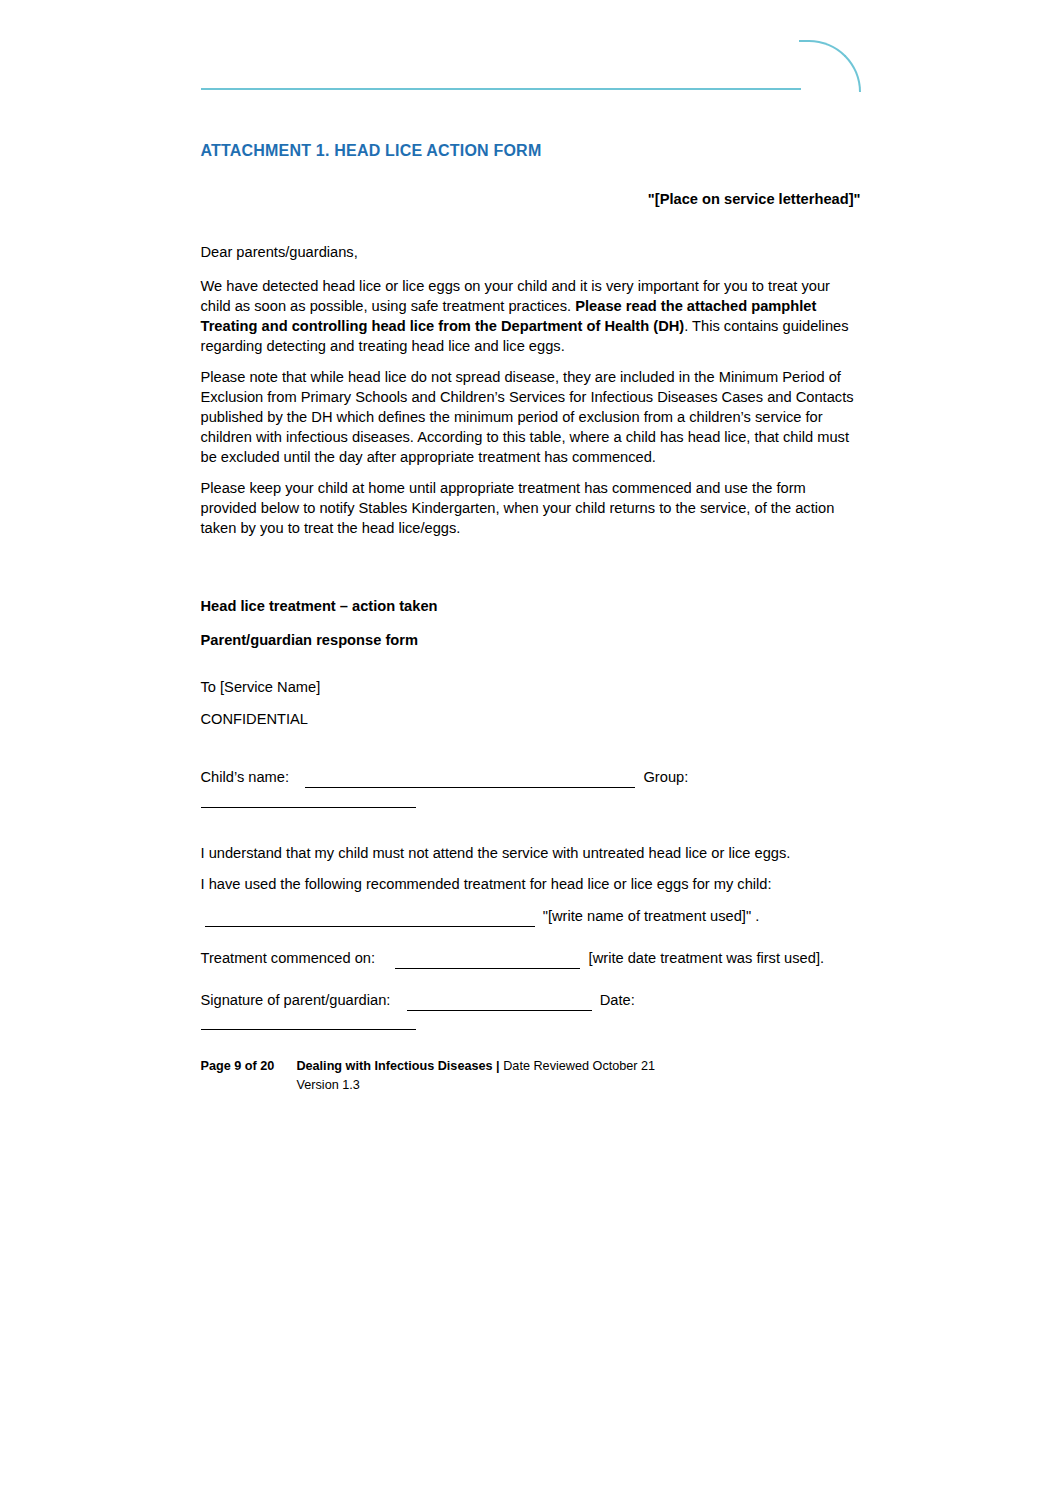ATTACHMENT 1. HEAD LICE ACTION FORM
"[Place on service letterhead]"
Dear parents/guardians,
We have detected head lice or lice eggs on your child and it is very important for you to treat your child as soon as possible, using safe treatment practices. Please read the attached pamphlet Treating and controlling head lice from the Department of Health (DH). This contains guidelines regarding detecting and treating head lice and lice eggs.
Please note that while head lice do not spread disease, they are included in the Minimum Period of Exclusion from Primary Schools and Children’s Services for Infectious Diseases Cases and Contacts published by the DH which defines the minimum period of exclusion from a children’s service for children with infectious diseases. According to this table, where a child has head lice, that child must be excluded until the day after appropriate treatment has commenced.
Please keep your child at home until appropriate treatment has commenced and use the form provided below to notify Stables Kindergarten, when your child returns to the service, of the action taken by you to treat the head lice/eggs.
Head lice treatment – action taken
Parent/guardian response form
To [Service Name]
CONFIDENTIAL
Child’s name: Group:
I understand that my child must not attend the service with untreated head lice or lice eggs.
I have used the following recommended treatment for head lice or lice eggs for my child:
"[write name of treatment used]" .
Treatment commenced on: [write date treatment was first used].
Signature of parent/guardian: Date:
Page 9 of 20 Dealing with Infectious Diseases | Date Reviewed October 21
Version 1.3